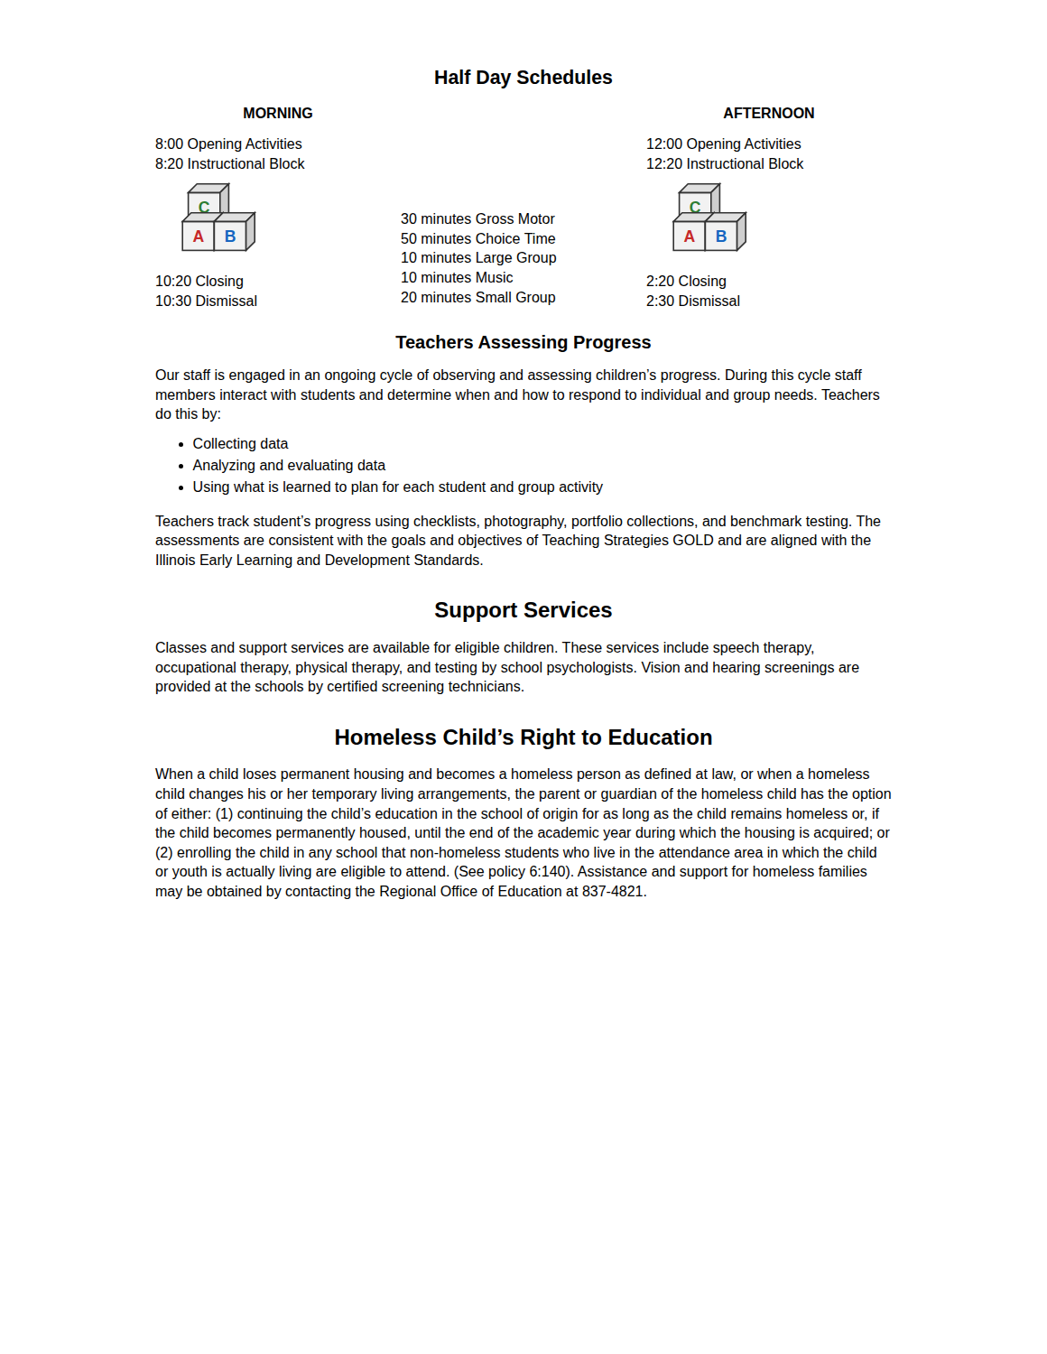Half Day Schedules
| MORNING | | AFTERNOON |
| --- | --- | --- |
| 8:00 Opening Activities 8:20 Instructional Block C A B 10:20 Closing 10:30 Dismissal | 30 minutes Gross Motor 50 minutes Choice Time 10 minutes Large Group 10 minutes Music 20 minutes Small Group | 12:00 Opening Activities 12:20 Instructional Block C A B 2:20 Closing 2:30 Dismissal |
Teachers Assessing Progress
Our staff is engaged in an ongoing cycle of observing and assessing children’s progress. During this cycle staff members interact with students and determine when and how to respond to individual and group needs. Teachers do this by:
Collecting data
Analyzing and evaluating data
Using what is learned to plan for each student and group activity
Teachers track student’s progress using checklists, photography, portfolio collections, and benchmark testing. The assessments are consistent with the goals and objectives of Teaching Strategies GOLD and are aligned with the Illinois Early Learning and Development Standards.
Support Services
Classes and support services are available for eligible children. These services include speech therapy, occupational therapy, physical therapy, and testing by school psychologists. Vision and hearing screenings are provided at the schools by certified screening technicians.
Homeless Child’s Right to Education
When a child loses permanent housing and becomes a homeless person as defined at law, or when a homeless child changes his or her temporary living arrangements, the parent or guardian of the homeless child has the option of either: (1) continuing the child’s education in the school of origin for as long as the child remains homeless or, if the child becomes permanently housed, until the end of the academic year during which the housing is acquired; or (2) enrolling the child in any school that non-homeless students who live in the attendance area in which the child or youth is actually living are eligible to attend. (See policy 6:140). Assistance and support for homeless families may be obtained by contacting the Regional Office of Education at 837-4821.